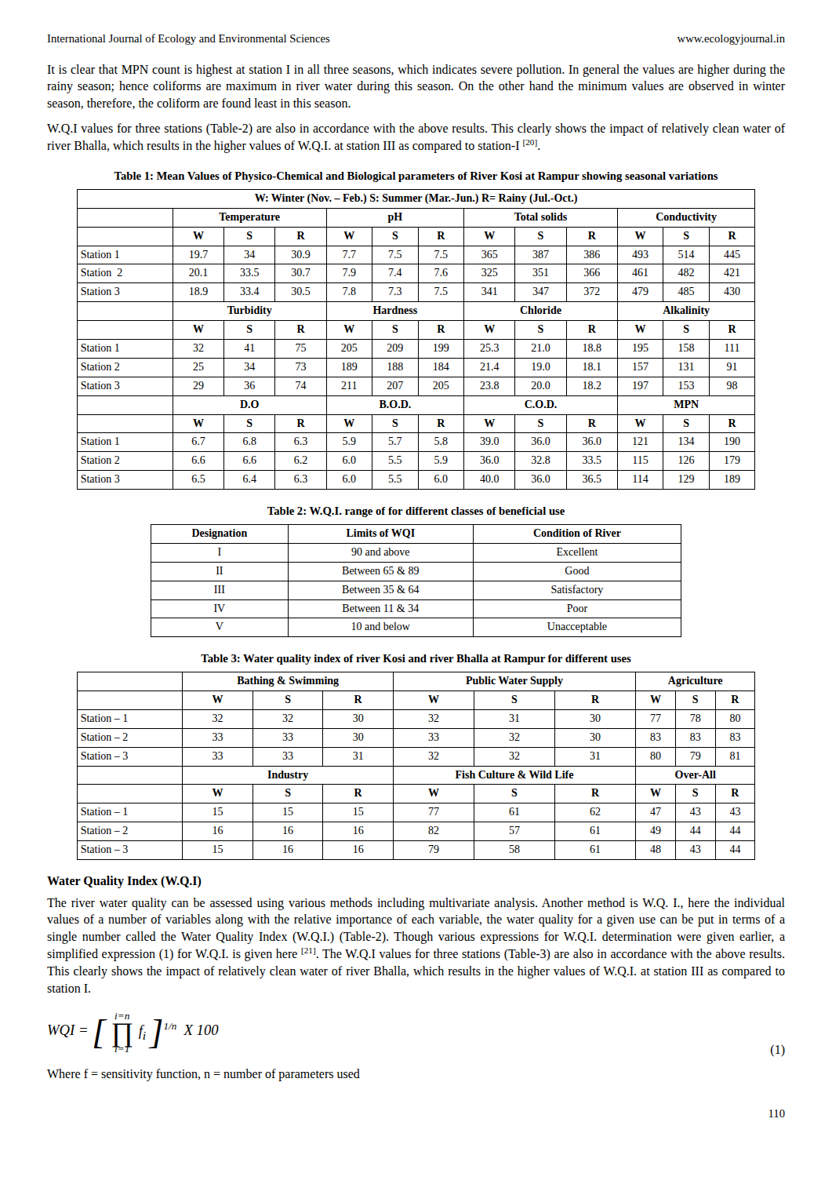International Journal of Ecology and Environmental Sciences www.ecologyjournal.in
It is clear that MPN count is highest at station I in all three seasons, which indicates severe pollution. In general the values are higher during the rainy season; hence coliforms are maximum in river water during this season. On the other hand the minimum values are observed in winter season, therefore, the coliform are found least in this season.
W.Q.I values for three stations (Table-2) are also in accordance with the above results. This clearly shows the impact of relatively clean water of river Bhalla, which results in the higher values of W.Q.I. at station III as compared to station-I [20].
Table 1: Mean Values of Physico-Chemical and Biological parameters of River Kosi at Rampur showing seasonal variations
| W: Winter (Nov. – Feb.) S: Summer (Mar.-Jun.) R= Rainy (Jul.-Oct.) |
| --- |
| | Temperature | pH | Total solids | Conductivity |
| | W | S | R | W | S | R | W | S | R | W | S | R |
| Station 1 | 19.7 | 34 | 30.9 | 7.7 | 7.5 | 7.5 | 365 | 387 | 386 | 493 | 514 | 445 |
| Station 2 | 20.1 | 33.5 | 30.7 | 7.9 | 7.4 | 7.6 | 325 | 351 | 366 | 461 | 482 | 421 |
| Station 3 | 18.9 | 33.4 | 30.5 | 7.8 | 7.3 | 7.5 | 341 | 347 | 372 | 479 | 485 | 430 |
| | Turbidity | Hardness | Chloride | Alkalinity |
| | W | S | R | W | S | R | W | S | R | W | S | R |
| Station 1 | 32 | 41 | 75 | 205 | 209 | 199 | 25.3 | 21.0 | 18.8 | 195 | 158 | 111 |
| Station 2 | 25 | 34 | 73 | 189 | 188 | 184 | 21.4 | 19.0 | 18.1 | 157 | 131 | 91 |
| Station 3 | 29 | 36 | 74 | 211 | 207 | 205 | 23.8 | 20.0 | 18.2 | 197 | 153 | 98 |
| | D.O | B.O.D. | C.O.D. | MPN |
| | W | S | R | W | S | R | W | S | R | W | S | R |
| Station 1 | 6.7 | 6.8 | 6.3 | 5.9 | 5.7 | 5.8 | 39.0 | 36.0 | 36.0 | 121 | 134 | 190 |
| Station 2 | 6.6 | 6.6 | 6.2 | 6.0 | 5.5 | 5.9 | 36.0 | 32.8 | 33.5 | 115 | 126 | 179 |
| Station 3 | 6.5 | 6.4 | 6.3 | 6.0 | 5.5 | 6.0 | 40.0 | 36.0 | 36.5 | 114 | 129 | 189 |
Table 2: W.Q.I. range of for different classes of beneficial use
| Designation | Limits of WQI | Condition of River |
| --- | --- | --- |
| I | 90 and above | Excellent |
| II | Between 65 & 89 | Good |
| III | Between 35 & 64 | Satisfactory |
| IV | Between 11 & 34 | Poor |
| V | 10 and below | Unacceptable |
Table 3: Water quality index of river Kosi and river Bhalla at Rampur for different uses
| | Bathing & Swimming | Public Water Supply | Agriculture |
| --- | --- | --- | --- |
| | W | S | R | W | S | R | W | S | R |
| Station – 1 | 32 | 32 | 30 | 32 | 31 | 30 | 77 | 78 | 80 |
| Station – 2 | 33 | 33 | 30 | 33 | 32 | 30 | 83 | 83 | 83 |
| Station – 3 | 33 | 33 | 31 | 32 | 32 | 31 | 80 | 79 | 81 |
| | Industry | Fish Culture & Wild Life | Over-All |
| | W | S | R | W | S | R | W | S | R |
| Station – 1 | 15 | 15 | 15 | 77 | 61 | 62 | 47 | 43 | 43 |
| Station – 2 | 16 | 16 | 16 | 82 | 57 | 61 | 49 | 44 | 44 |
| Station – 3 | 15 | 16 | 16 | 79 | 58 | 61 | 48 | 43 | 44 |
Water Quality Index (W.Q.I)
The river water quality can be assessed using various methods including multivariate analysis. Another method is W.Q. I., here the individual values of a number of variables along with the relative importance of each variable, the water quality for a given use can be put in terms of a single number called the Water Quality Index (W.Q.I.) (Table-2). Though various expressions for W.Q.I. determination were given earlier, a simplified expression (1) for W.Q.I. is given here [21]. The W.Q.I values for three stations (Table-3) are also in accordance with the above results. This clearly shows the impact of relatively clean water of river Bhalla, which results in the higher values of W.Q.I. at station III as compared to station I.
WQI = [ i=n ∏ i=1 fi ]1/n X 100 (1)
Where f = sensitivity function, n = number of parameters used
110